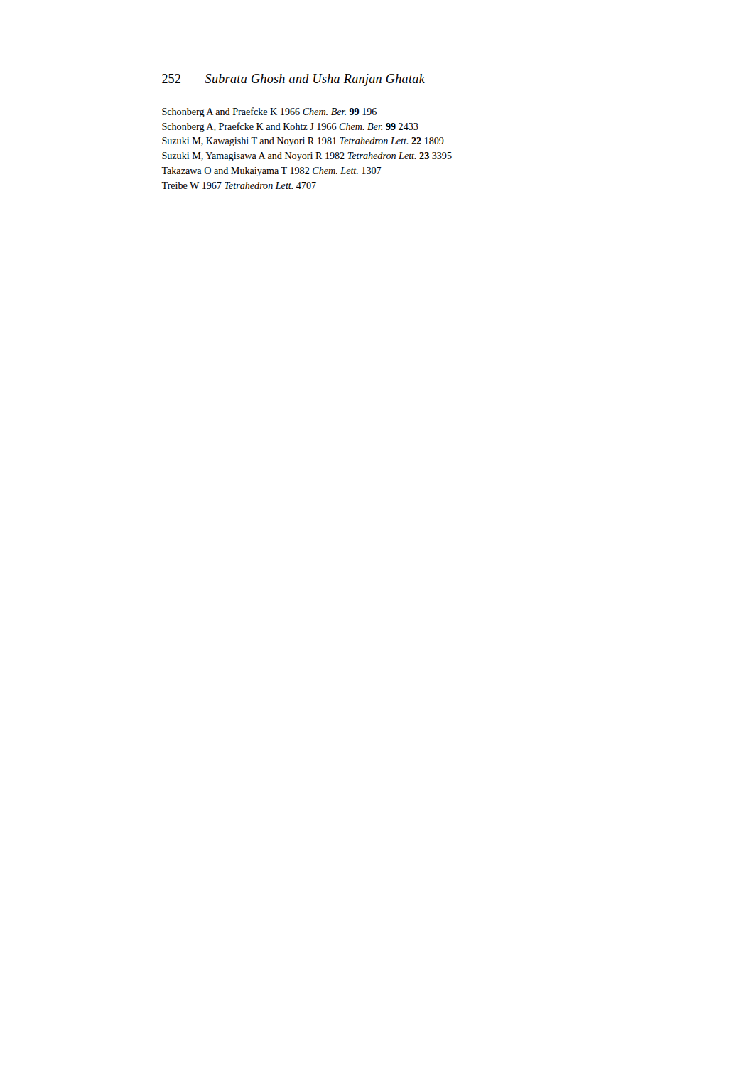252 Subrata Ghosh and Usha Ranjan Ghatak
Schonberg A and Praefcke K 1966 Chem. Ber. 99 196
Schonberg A, Praefcke K and Kohtz J 1966 Chem. Ber. 99 2433
Suzuki M, Kawagishi T and Noyori R 1981 Tetrahedron Lett. 22 1809
Suzuki M, Yamagisawa A and Noyori R 1982 Tetrahedron Lett. 23 3395
Takazawa O and Mukaiyama T 1982 Chem. Lett. 1307
Treibe W 1967 Tetrahedron Lett. 4707